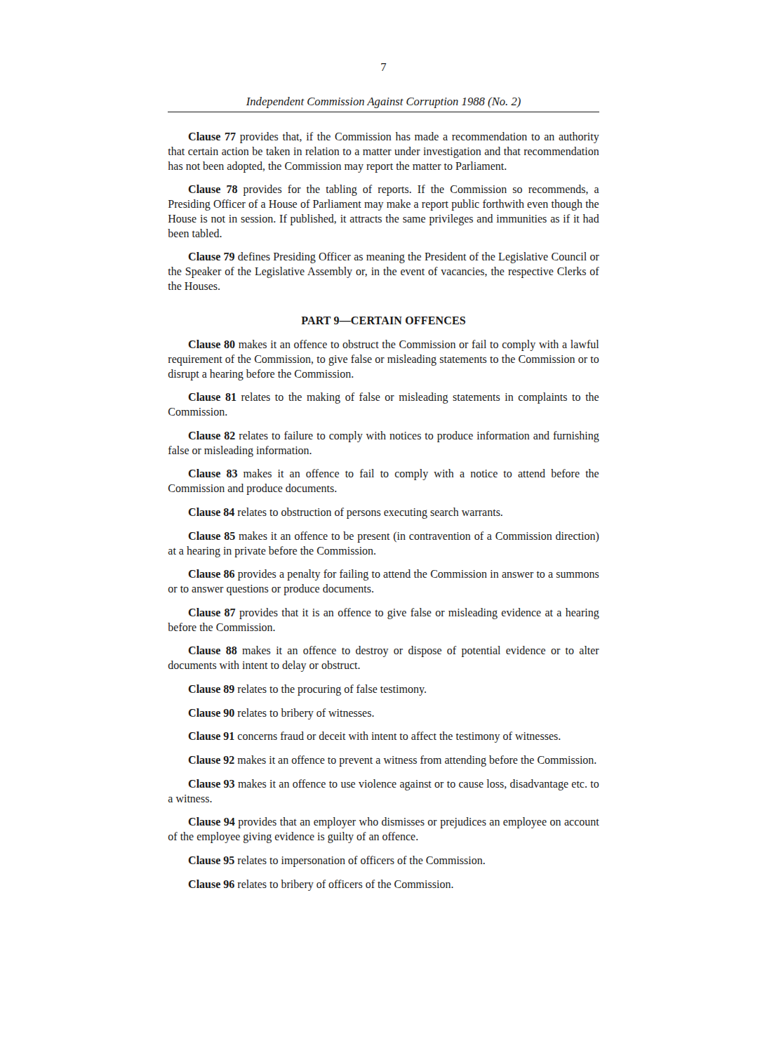7
Independent Commission Against Corruption 1988 (No. 2)
Clause 77 provides that, if the Commission has made a recommendation to an authority that certain action be taken in relation to a matter under investigation and that recommendation has not been adopted, the Commission may report the matter to Parliament.
Clause 78 provides for the tabling of reports. If the Commission so recommends, a Presiding Officer of a House of Parliament may make a report public forthwith even though the House is not in session. If published, it attracts the same privileges and immunities as if it had been tabled.
Clause 79 defines Presiding Officer as meaning the President of the Legislative Council or the Speaker of the Legislative Assembly or, in the event of vacancies, the respective Clerks of the Houses.
PART 9—CERTAIN OFFENCES
Clause 80 makes it an offence to obstruct the Commission or fail to comply with a lawful requirement of the Commission, to give false or misleading statements to the Commission or to disrupt a hearing before the Commission.
Clause 81 relates to the making of false or misleading statements in complaints to the Commission.
Clause 82 relates to failure to comply with notices to produce information and furnishing false or misleading information.
Clause 83 makes it an offence to fail to comply with a notice to attend before the Commission and produce documents.
Clause 84 relates to obstruction of persons executing search warrants.
Clause 85 makes it an offence to be present (in contravention of a Commission direction) at a hearing in private before the Commission.
Clause 86 provides a penalty for failing to attend the Commission in answer to a summons or to answer questions or produce documents.
Clause 87 provides that it is an offence to give false or misleading evidence at a hearing before the Commission.
Clause 88 makes it an offence to destroy or dispose of potential evidence or to alter documents with intent to delay or obstruct.
Clause 89 relates to the procuring of false testimony.
Clause 90 relates to bribery of witnesses.
Clause 91 concerns fraud or deceit with intent to affect the testimony of witnesses.
Clause 92 makes it an offence to prevent a witness from attending before the Commission.
Clause 93 makes it an offence to use violence against or to cause loss, disadvantage etc. to a witness.
Clause 94 provides that an employer who dismisses or prejudices an employee on account of the employee giving evidence is guilty of an offence.
Clause 95 relates to impersonation of officers of the Commission.
Clause 96 relates to bribery of officers of the Commission.